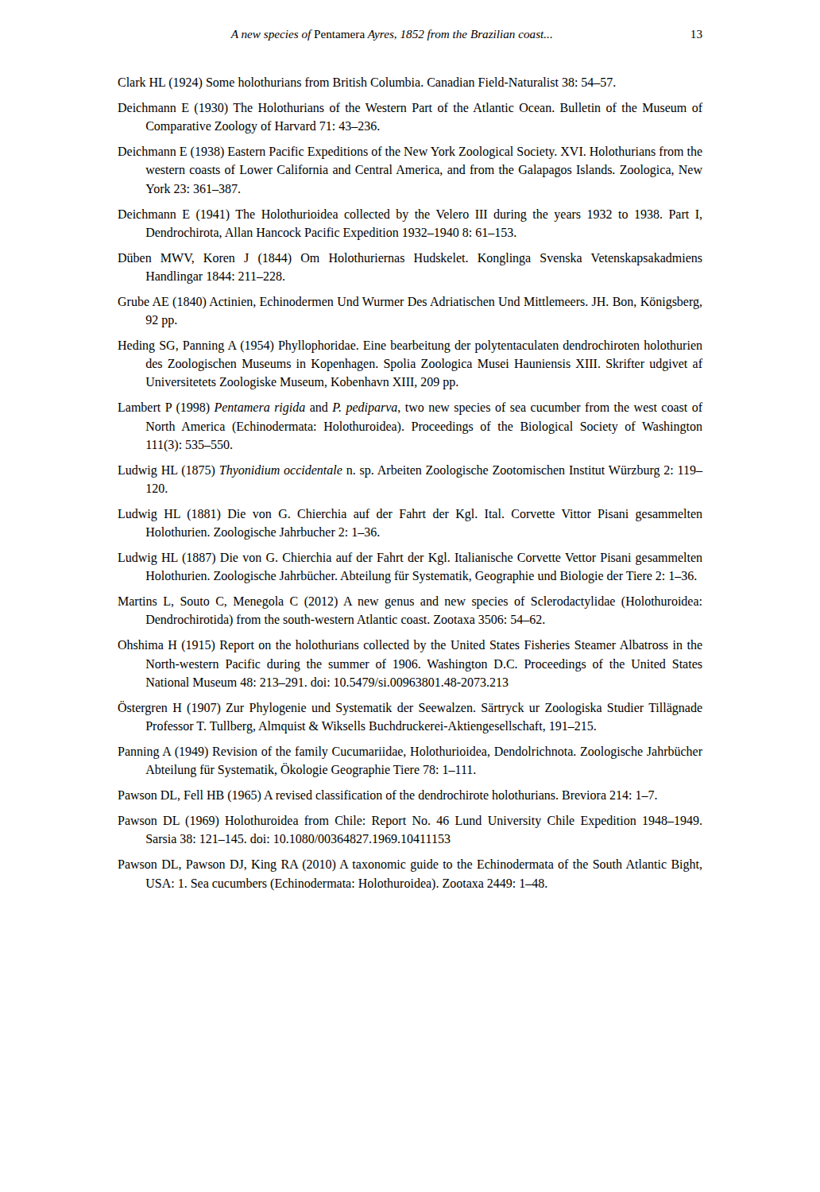A new species of Pentamera Ayres, 1852 from the Brazilian coast...
13
Clark HL (1924) Some holothurians from British Columbia. Canadian Field-Naturalist 38: 54–57.
Deichmann E (1930) The Holothurians of the Western Part of the Atlantic Ocean. Bulletin of the Museum of Comparative Zoology of Harvard 71: 43–236.
Deichmann E (1938) Eastern Pacific Expeditions of the New York Zoological Society. XVI. Holothurians from the western coasts of Lower California and Central America, and from the Galapagos Islands. Zoologica, New York 23: 361–387.
Deichmann E (1941) The Holothurioidea collected by the Velero III during the years 1932 to 1938. Part I, Dendrochirota, Allan Hancock Pacific Expedition 1932–1940 8: 61–153.
Düben MWV, Koren J (1844) Om Holothuriernas Hudskelet. Konglinga Svenska Vetenskapsakadmiens Handlingar 1844: 211–228.
Grube AE (1840) Actinien, Echinodermen Und Wurmer Des Adriatischen Und Mittlemeers. JH. Bon, Königsberg, 92 pp.
Heding SG, Panning A (1954) Phyllophoridae. Eine bearbeitung der polytentaculaten dendrochiroten holothurien des Zoologischen Museums in Kopenhagen. Spolia Zoologica Musei Hauniensis XIII. Skrifter udgivet af Universitetets Zoologiske Museum, Kobenhavn XIII, 209 pp.
Lambert P (1998) Pentamera rigida and P. pediparva, two new species of sea cucumber from the west coast of North America (Echinodermata: Holothuroidea). Proceedings of the Biological Society of Washington 111(3): 535–550.
Ludwig HL (1875) Thyonidium occidentale n. sp. Arbeiten Zoologische Zootomischen Institut Würzburg 2: 119–120.
Ludwig HL (1881) Die von G. Chierchia auf der Fahrt der Kgl. Ital. Corvette Vittor Pisani gesammelten Holothurien. Zoologische Jahrbucher 2: 1–36.
Ludwig HL (1887) Die von G. Chierchia auf der Fahrt der Kgl. Italianische Corvette Vettor Pisani gesammelten Holothurien. Zoologische Jahrbücher. Abteilung für Systematik, Geographie und Biologie der Tiere 2: 1–36.
Martins L, Souto C, Menegola C (2012) A new genus and new species of Sclerodactylidae (Holothuroidea: Dendrochirotida) from the south-western Atlantic coast. Zootaxa 3506: 54–62.
Ohshima H (1915) Report on the holothurians collected by the United States Fisheries Steamer Albatross in the North-western Pacific during the summer of 1906. Washington D.C. Proceedings of the United States National Museum 48: 213–291. doi: 10.5479/si.00963801.48-2073.213
Östergren H (1907) Zur Phylogenie und Systematik der Seewalzen. Särtryck ur Zoologiska Studier Tillägnade Professor T. Tullberg, Almquist & Wiksells Buchdruckerei-Aktiengesellschaft, 191–215.
Panning A (1949) Revision of the family Cucumariidae, Holothurioidea, Dendolrichnota. Zoologische Jahrbücher Abteilung für Systematik, Ökologie Geographie Tiere 78: 1–111.
Pawson DL, Fell HB (1965) A revised classification of the dendrochirote holothurians. Breviora 214: 1–7.
Pawson DL (1969) Holothuroidea from Chile: Report No. 46 Lund University Chile Expedition 1948–1949. Sarsia 38: 121–145. doi: 10.1080/00364827.1969.10411153
Pawson DL, Pawson DJ, King RA (2010) A taxonomic guide to the Echinodermata of the South Atlantic Bight, USA: 1. Sea cucumbers (Echinodermata: Holothuroidea). Zootaxa 2449: 1–48.